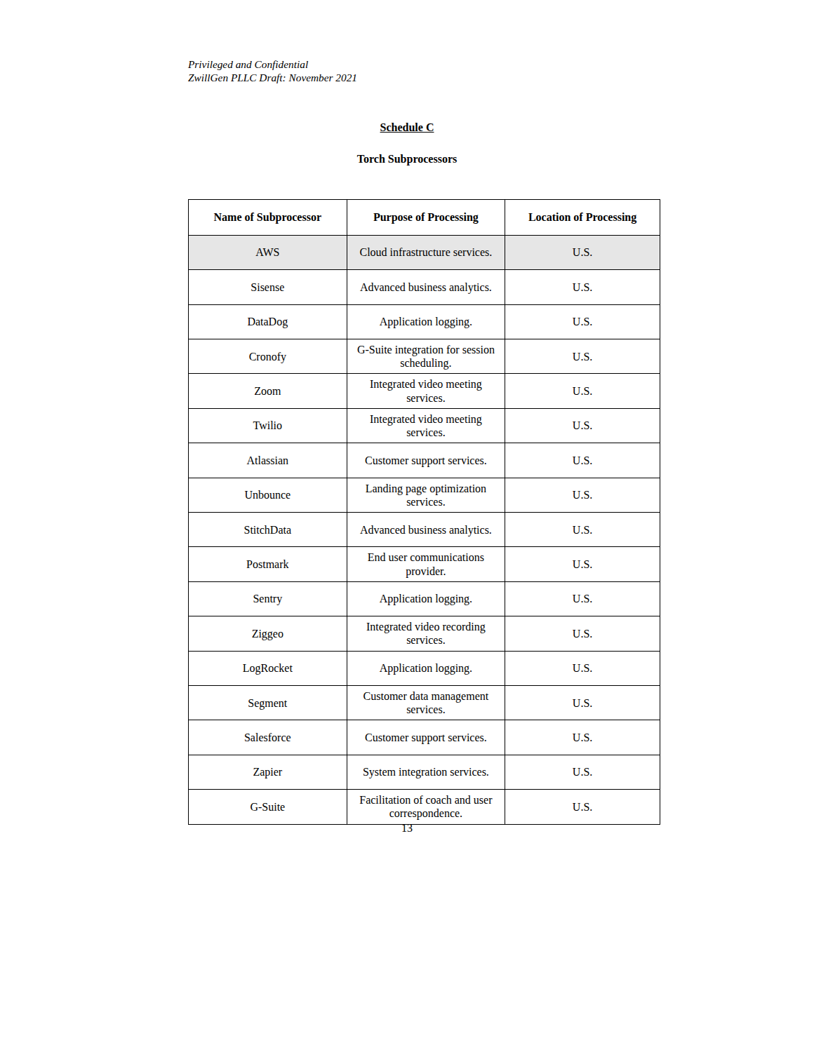Privileged and Confidential
ZwillGen PLLC Draft: November 2021
Schedule C
Torch Subprocessors
| Name of Subprocessor | Purpose of Processing | Location of Processing |
| --- | --- | --- |
| AWS | Cloud infrastructure services. | U.S. |
| Sisense | Advanced business analytics. | U.S. |
| DataDog | Application logging. | U.S. |
| Cronofy | G-Suite integration for session scheduling. | U.S. |
| Zoom | Integrated video meeting services. | U.S. |
| Twilio | Integrated video meeting services. | U.S. |
| Atlassian | Customer support services. | U.S. |
| Unbounce | Landing page optimization services. | U.S. |
| StitchData | Advanced business analytics. | U.S. |
| Postmark | End user communications provider. | U.S. |
| Sentry | Application logging. | U.S. |
| Ziggeo | Integrated video recording services. | U.S. |
| LogRocket | Application logging. | U.S. |
| Segment | Customer data management services. | U.S. |
| Salesforce | Customer support services. | U.S. |
| Zapier | System integration services. | U.S. |
| G-Suite | Facilitation of coach and user correspondence. | U.S. |
13